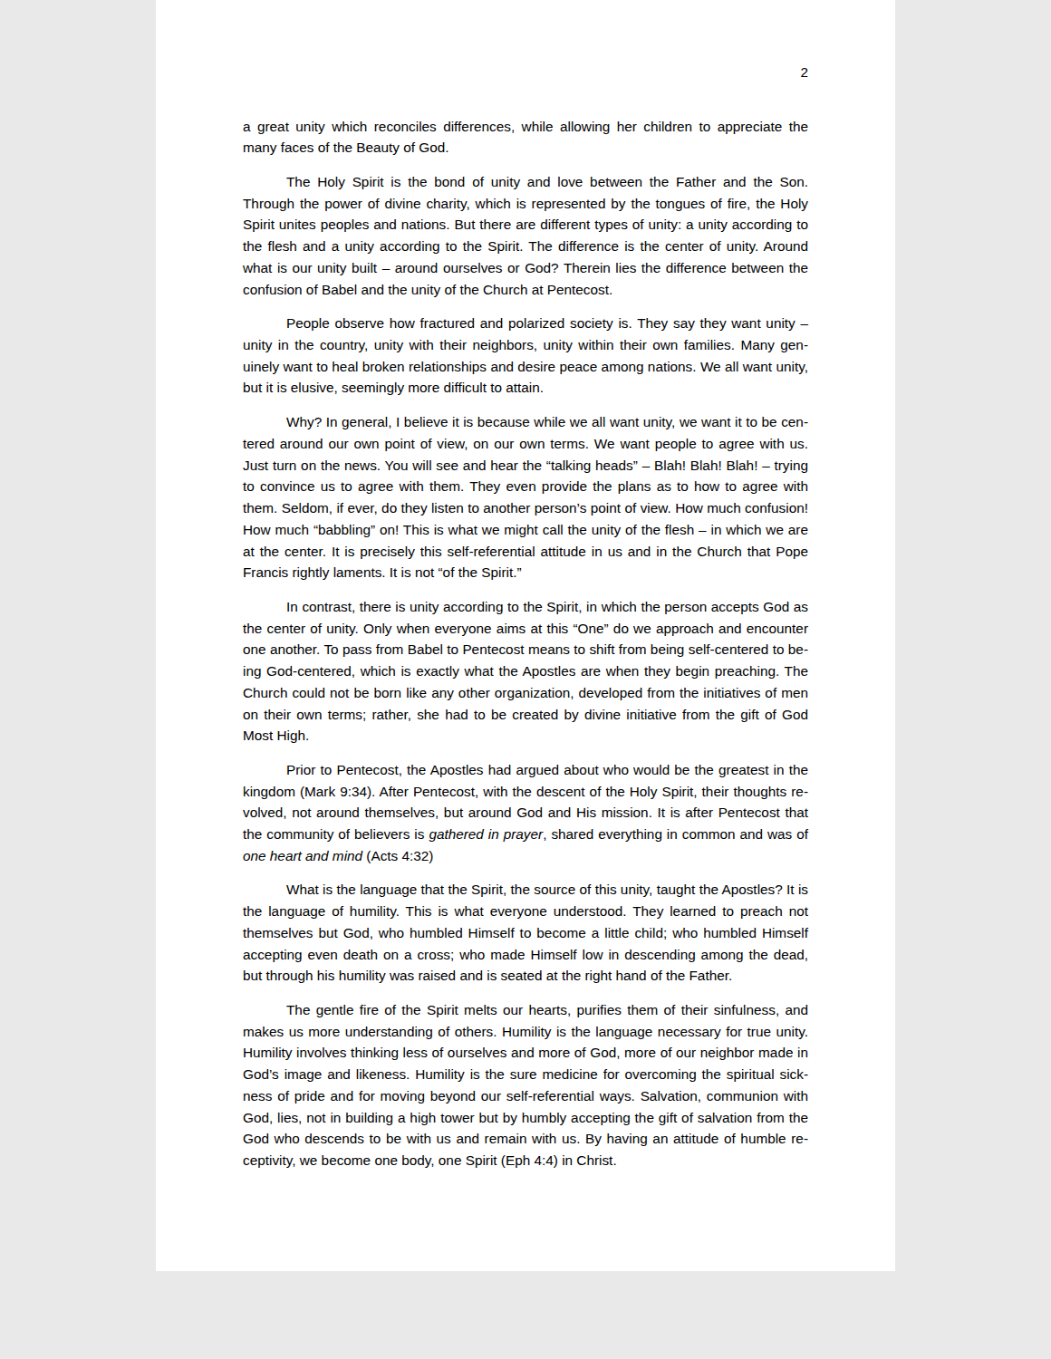2
a great unity which reconciles differences, while allowing her children to appreciate the many faces of the Beauty of God.
The Holy Spirit is the bond of unity and love between the Father and the Son. Through the power of divine charity, which is represented by the tongues of fire, the Holy Spirit unites peoples and nations. But there are different types of unity: a unity according to the flesh and a unity according to the Spirit. The difference is the center of unity. Around what is our unity built – around ourselves or God? Therein lies the difference between the confusion of Babel and the unity of the Church at Pentecost.
People observe how fractured and polarized society is. They say they want unity – unity in the country, unity with their neighbors, unity within their own families. Many genuinely want to heal broken relationships and desire peace among nations. We all want unity, but it is elusive, seemingly more difficult to attain.
Why? In general, I believe it is because while we all want unity, we want it to be centered around our own point of view, on our own terms. We want people to agree with us. Just turn on the news. You will see and hear the “talking heads” – Blah! Blah! Blah! – trying to convince us to agree with them. They even provide the plans as to how to agree with them. Seldom, if ever, do they listen to another person’s point of view. How much confusion! How much “babbling” on! This is what we might call the unity of the flesh – in which we are at the center. It is precisely this self-referential attitude in us and in the Church that Pope Francis rightly laments. It is not “of the Spirit.”
In contrast, there is unity according to the Spirit, in which the person accepts God as the center of unity. Only when everyone aims at this “One” do we approach and encounter one another. To pass from Babel to Pentecost means to shift from being self-centered to being God-centered, which is exactly what the Apostles are when they begin preaching. The Church could not be born like any other organization, developed from the initiatives of men on their own terms; rather, she had to be created by divine initiative from the gift of God Most High.
Prior to Pentecost, the Apostles had argued about who would be the greatest in the kingdom (Mark 9:34). After Pentecost, with the descent of the Holy Spirit, their thoughts revolved, not around themselves, but around God and His mission. It is after Pentecost that the community of believers is gathered in prayer, shared everything in common and was of one heart and mind (Acts 4:32)
What is the language that the Spirit, the source of this unity, taught the Apostles? It is the language of humility. This is what everyone understood. They learned to preach not themselves but God, who humbled Himself to become a little child; who humbled Himself accepting even death on a cross; who made Himself low in descending among the dead, but through his humility was raised and is seated at the right hand of the Father.
The gentle fire of the Spirit melts our hearts, purifies them of their sinfulness, and makes us more understanding of others. Humility is the language necessary for true unity. Humility involves thinking less of ourselves and more of God, more of our neighbor made in God’s image and likeness. Humility is the sure medicine for overcoming the spiritual sickness of pride and for moving beyond our self-referential ways. Salvation, communion with God, lies, not in building a high tower but by humbly accepting the gift of salvation from the God who descends to be with us and remain with us. By having an attitude of humble receptivity, we become one body, one Spirit (Eph 4:4) in Christ.